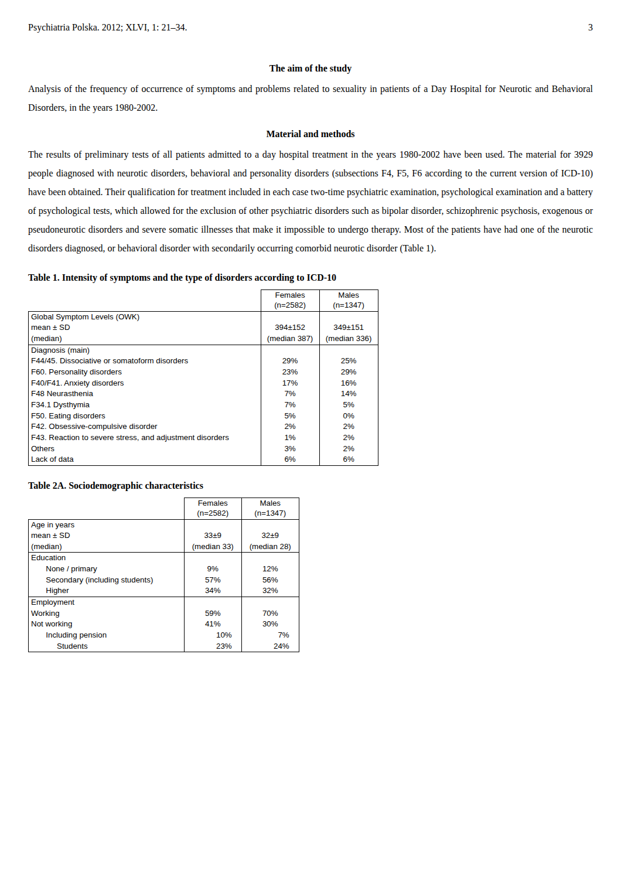Psychiatria Polska. 2012; XLVI, 1: 21–34. 3
The aim of the study
Analysis of the frequency of occurrence of symptoms and problems related to sexuality in patients of a Day Hospital for Neurotic and Behavioral Disorders, in the years 1980-2002.
Material and methods
The results of preliminary tests of all patients admitted to a day hospital treatment in the years 1980-2002 have been used. The material for 3929 people diagnosed with neurotic disorders, behavioral and personality disorders (subsections F4, F5, F6 according to the current version of ICD-10) have been obtained. Their qualification for treatment included in each case two-time psychiatric examination, psychological examination and a battery of psychological tests, which allowed for the exclusion of other psychiatric disorders such as bipolar disorder, schizophrenic psychosis, exogenous or pseudoneurotic disorders and severe somatic illnesses that make it impossible to undergo therapy. Most of the patients have had one of the neurotic disorders diagnosed, or behavioral disorder with secondarily occurring comorbid neurotic disorder (Table 1).
Table 1. Intensity of symptoms and the type of disorders according to ICD-10
| | Females (n=2582) | Males (n=1347) |
| Global Symptom Levels (OWK) | | |
| mean ± SD | 394±152 | 349±151 |
| (median) | (median 387) | (median 336) |
| Diagnosis (main) | | |
| F44/45. Dissociative or somatoform disorders | 29% | 25% |
| F60. Personality disorders | 23% | 29% |
| F40/F41. Anxiety disorders | 17% | 16% |
| F48 Neurasthenia | 7% | 14% |
| F34.1 Dysthymia | 7% | 5% |
| F50. Eating disorders | 5% | 0% |
| F42. Obsessive-compulsive disorder | 2% | 2% |
| F43. Reaction to severe stress, and adjustment disorders | 1% | 2% |
| Others | 3% | 2% |
| Lack of data | 6% | 6% |
Table 2A. Sociodemographic characteristics
| | Females (n=2582) | Males (n=1347) |
| Age in years | | |
| mean ± SD | 33±9 | 32±9 |
| (median) | (median 33) | (median 28) |
| Education | | |
| None / primary | 9% | 12% |
| Secondary (including students) | 57% | 56% |
| Higher | 34% | 32% |
| Employment | | |
| Working | 59% | 70% |
| Not working | 41% | 30% |
| Including pension | 10% | 7% |
| Students | 23% | 24% |